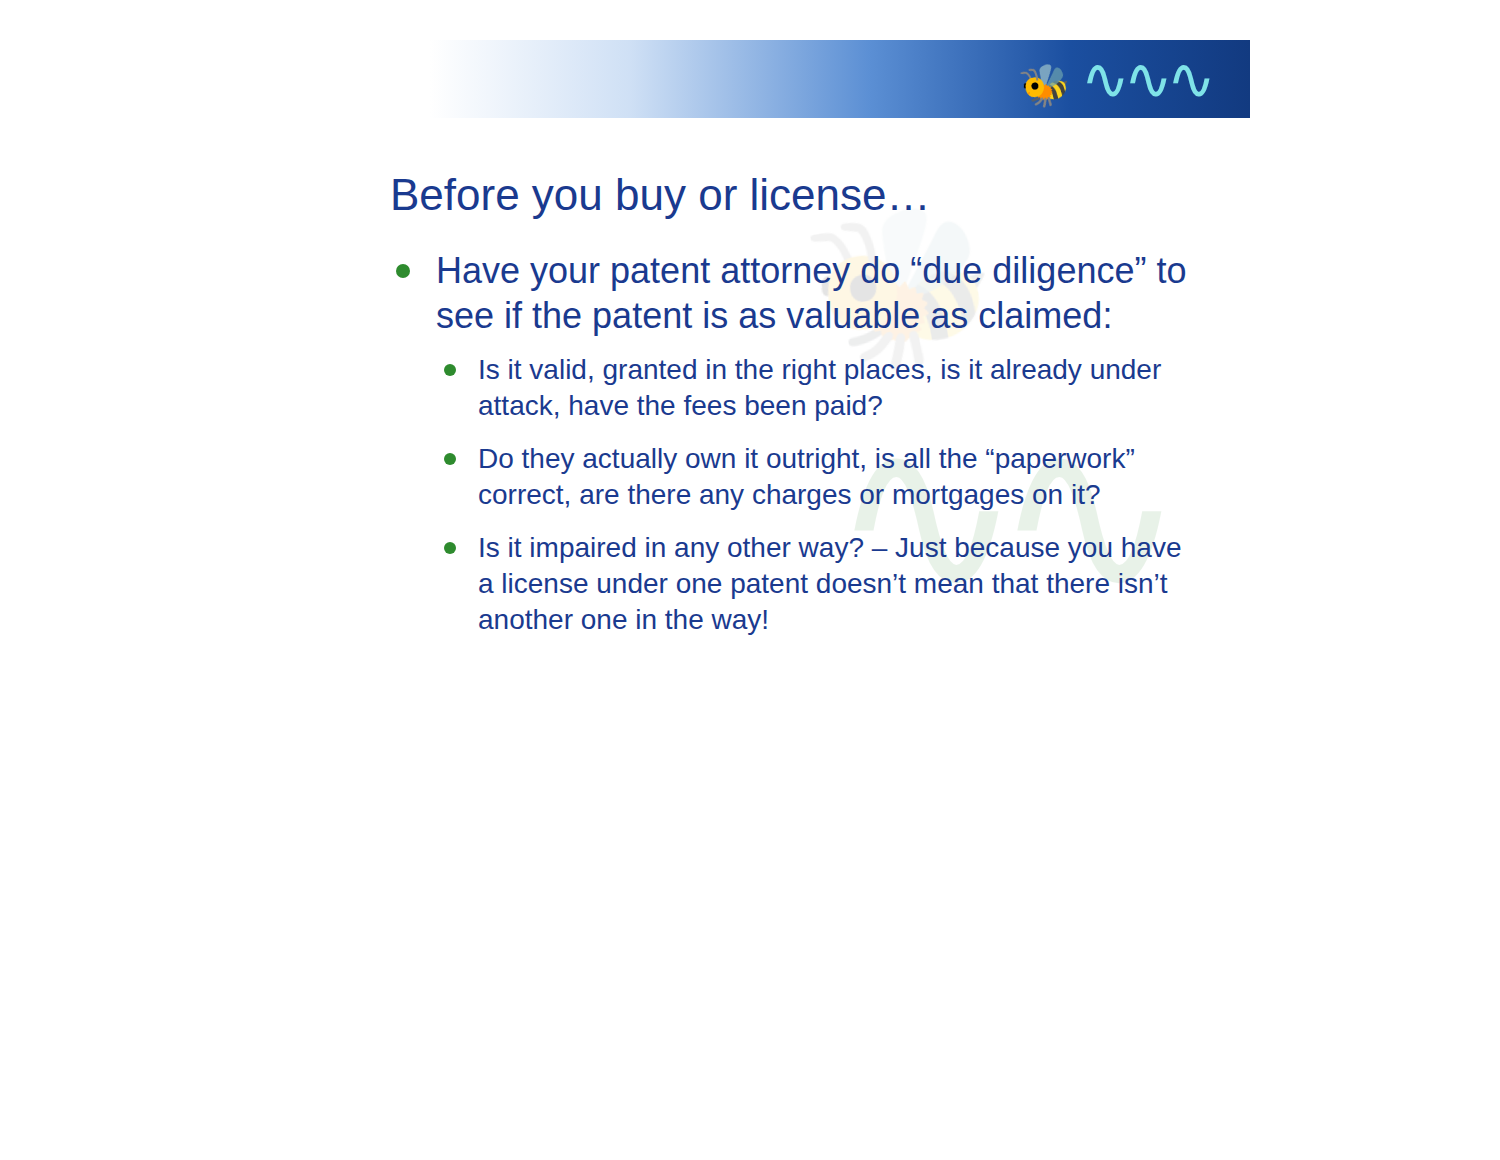🐝∿∿∿
🐝
∿∿
Before you buy or license…
Have your patent attorney do “due diligence” to see if the patent is as valuable as claimed:
Is it valid, granted in the right places, is it already under attack, have the fees been paid?
Do they actually own it outright, is all the “paperwork” correct, are there any charges or mortgages on it?
Is it impaired in any other way? – Just because you have a license under one patent doesn’t mean that there isn’t another one in the way!